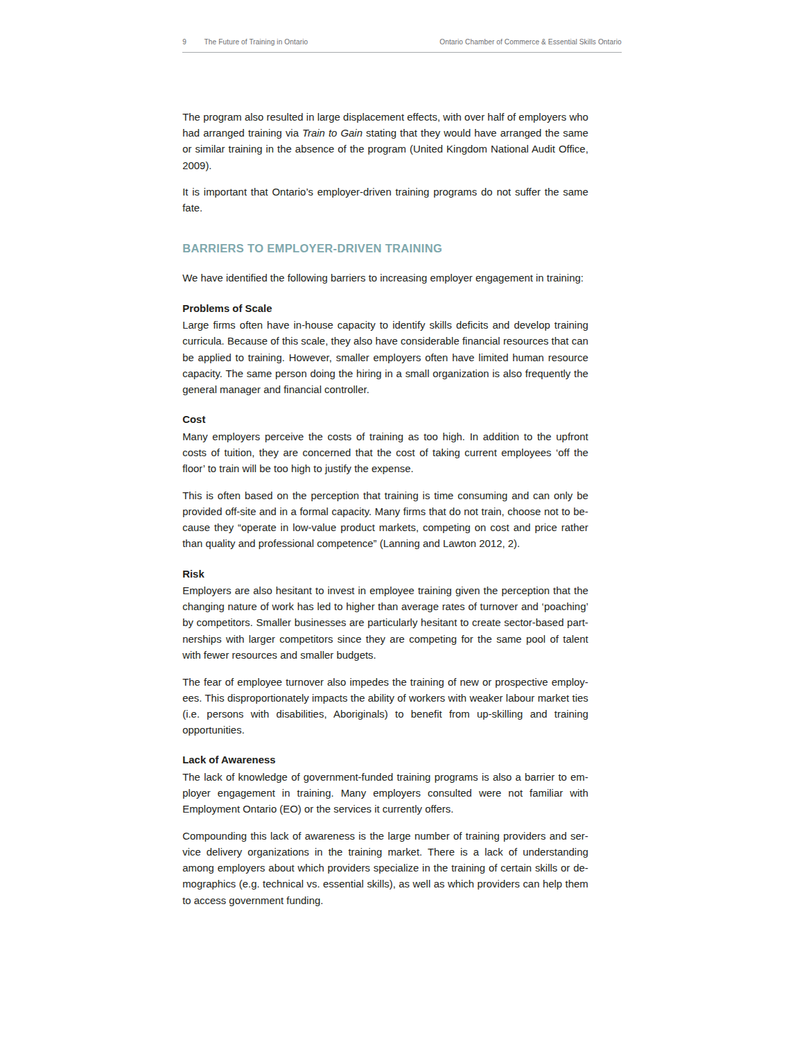9 The Future of Training in Ontario Ontario Chamber of Commerce & Essential Skills Ontario
The program also resulted in large displacement effects, with over half of employers who had arranged training via Train to Gain stating that they would have arranged the same or similar training in the absence of the program (United Kingdom National Audit Office, 2009).
It is important that Ontario’s employer-driven training programs do not suffer the same fate.
Barriers to Employer-Driven Training
We have identified the following barriers to increasing employer engagement in training:
Problems of Scale
Large firms often have in-house capacity to identify skills deficits and develop training curricula. Because of this scale, they also have considerable financial resources that can be applied to training. However, smaller employers often have limited human resource capacity. The same person doing the hiring in a small organization is also frequently the general manager and financial controller.
Cost
Many employers perceive the costs of training as too high. In addition to the upfront costs of tuition, they are concerned that the cost of taking current employees ‘off the floor’ to train will be too high to justify the expense.
This is often based on the perception that training is time consuming and can only be provided off-site and in a formal capacity. Many firms that do not train, choose not to because they “operate in low-value product markets, competing on cost and price rather than quality and professional competence” (Lanning and Lawton 2012, 2).
Risk
Employers are also hesitant to invest in employee training given the perception that the changing nature of work has led to higher than average rates of turnover and ‘poaching’ by competitors. Smaller businesses are particularly hesitant to create sector-based partnerships with larger competitors since they are competing for the same pool of talent with fewer resources and smaller budgets.
The fear of employee turnover also impedes the training of new or prospective employees. This disproportionately impacts the ability of workers with weaker labour market ties (i.e. persons with disabilities, Aboriginals) to benefit from up-skilling and training opportunities.
Lack of Awareness
The lack of knowledge of government-funded training programs is also a barrier to employer engagement in training. Many employers consulted were not familiar with Employment Ontario (EO) or the services it currently offers.
Compounding this lack of awareness is the large number of training providers and service delivery organizations in the training market. There is a lack of understanding among employers about which providers specialize in the training of certain skills or demographics (e.g. technical vs. essential skills), as well as which providers can help them to access government funding.